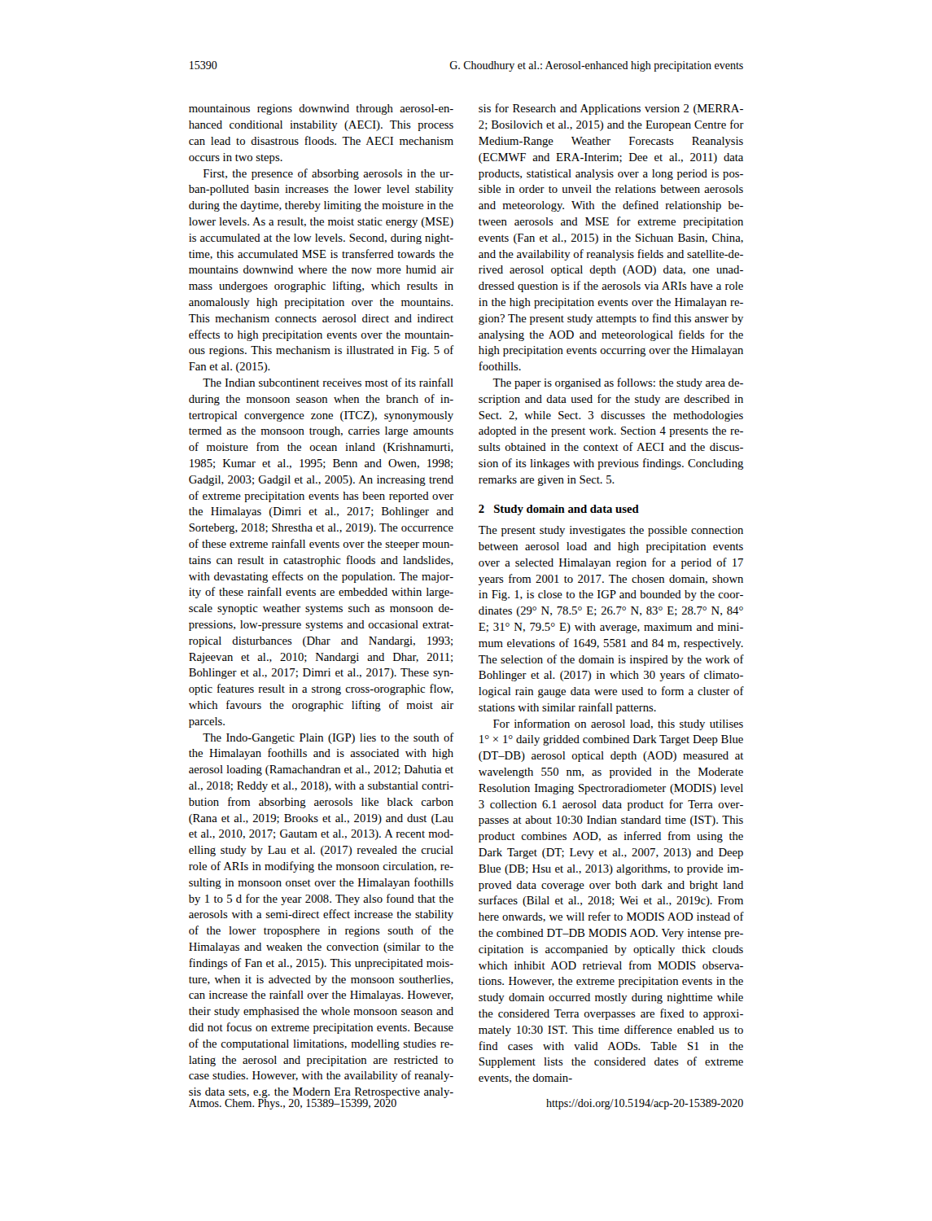15390
G. Choudhury et al.: Aerosol-enhanced high precipitation events
mountainous regions downwind through aerosol-enhanced conditional instability (AECI). This process can lead to disastrous floods. The AECI mechanism occurs in two steps.
First, the presence of absorbing aerosols in the urban-polluted basin increases the lower level stability during the daytime, thereby limiting the moisture in the lower levels. As a result, the moist static energy (MSE) is accumulated at the low levels. Second, during nighttime, this accumulated MSE is transferred towards the mountains downwind where the now more humid air mass undergoes orographic lifting, which results in anomalously high precipitation over the mountains. This mechanism connects aerosol direct and indirect effects to high precipitation events over the mountainous regions. This mechanism is illustrated in Fig. 5 of Fan et al. (2015).
The Indian subcontinent receives most of its rainfall during the monsoon season when the branch of intertropical convergence zone (ITCZ), synonymously termed as the monsoon trough, carries large amounts of moisture from the ocean inland (Krishnamurti, 1985; Kumar et al., 1995; Benn and Owen, 1998; Gadgil, 2003; Gadgil et al., 2005). An increasing trend of extreme precipitation events has been reported over the Himalayas (Dimri et al., 2017; Bohlinger and Sorteberg, 2018; Shrestha et al., 2019). The occurrence of these extreme rainfall events over the steeper mountains can result in catastrophic floods and landslides, with devastating effects on the population. The majority of these rainfall events are embedded within large-scale synoptic weather systems such as monsoon depressions, low-pressure systems and occasional extratropical disturbances (Dhar and Nandargi, 1993; Rajeevan et al., 2010; Nandargi and Dhar, 2011; Bohlinger et al., 2017; Dimri et al., 2017). These synoptic features result in a strong cross-orographic flow, which favours the orographic lifting of moist air parcels.
The Indo-Gangetic Plain (IGP) lies to the south of the Himalayan foothills and is associated with high aerosol loading (Ramachandran et al., 2012; Dahutia et al., 2018; Reddy et al., 2018), with a substantial contribution from absorbing aerosols like black carbon (Rana et al., 2019; Brooks et al., 2019) and dust (Lau et al., 2010, 2017; Gautam et al., 2013). A recent modelling study by Lau et al. (2017) revealed the crucial role of ARIs in modifying the monsoon circulation, resulting in monsoon onset over the Himalayan foothills by 1 to 5 d for the year 2008. They also found that the aerosols with a semi-direct effect increase the stability of the lower troposphere in regions south of the Himalayas and weaken the convection (similar to the findings of Fan et al., 2015). This unprecipitated moisture, when it is advected by the monsoon southerlies, can increase the rainfall over the Himalayas. However, their study emphasised the whole monsoon season and did not focus on extreme precipitation events. Because of the computational limitations, modelling studies relating the aerosol and precipitation are restricted to case studies. However, with the availability of reanalysis data sets, e.g. the Modern Era Retrospective analysis for Research and Applications version 2 (MERRA-2; Bosilovich et al., 2015) and the European Centre for Medium-Range Weather Forecasts Reanalysis (ECMWF and ERA-Interim; Dee et al., 2011) data products, statistical analysis over a long period is possible in order to unveil the relations between aerosols and meteorology. With the defined relationship between aerosols and MSE for extreme precipitation events (Fan et al., 2015) in the Sichuan Basin, China, and the availability of reanalysis fields and satellite-derived aerosol optical depth (AOD) data, one unaddressed question is if the aerosols via ARIs have a role in the high precipitation events over the Himalayan region? The present study attempts to find this answer by analysing the AOD and meteorological fields for the high precipitation events occurring over the Himalayan foothills.
The paper is organised as follows: the study area description and data used for the study are described in Sect. 2, while Sect. 3 discusses the methodologies adopted in the present work. Section 4 presents the results obtained in the context of AECI and the discussion of its linkages with previous findings. Concluding remarks are given in Sect. 5.
2 Study domain and data used
The present study investigates the possible connection between aerosol load and high precipitation events over a selected Himalayan region for a period of 17 years from 2001 to 2017. The chosen domain, shown in Fig. 1, is close to the IGP and bounded by the coordinates (29° N, 78.5° E; 26.7° N, 83° E; 28.7° N, 84° E; 31° N, 79.5° E) with average, maximum and minimum elevations of 1649, 5581 and 84 m, respectively. The selection of the domain is inspired by the work of Bohlinger et al. (2017) in which 30 years of climatological rain gauge data were used to form a cluster of stations with similar rainfall patterns.
For information on aerosol load, this study utilises 1° × 1° daily gridded combined Dark Target Deep Blue (DT–DB) aerosol optical depth (AOD) measured at wavelength 550 nm, as provided in the Moderate Resolution Imaging Spectroradiometer (MODIS) level 3 collection 6.1 aerosol data product for Terra overpasses at about 10:30 Indian standard time (IST). This product combines AOD, as inferred from using the Dark Target (DT; Levy et al., 2007, 2013) and Deep Blue (DB; Hsu et al., 2013) algorithms, to provide improved data coverage over both dark and bright land surfaces (Bilal et al., 2018; Wei et al., 2019c). From here onwards, we will refer to MODIS AOD instead of the combined DT–DB MODIS AOD. Very intense precipitation is accompanied by optically thick clouds which inhibit AOD retrieval from MODIS observations. However, the extreme precipitation events in the study domain occurred mostly during nighttime while the considered Terra overpasses are fixed to approximately 10:30 IST. This time difference enabled us to find cases with valid AODs. Table S1 in the Supplement lists the considered dates of extreme events, the domain-
Atmos. Chem. Phys., 20, 15389–15399, 2020
https://doi.org/10.5194/acp-20-15389-2020